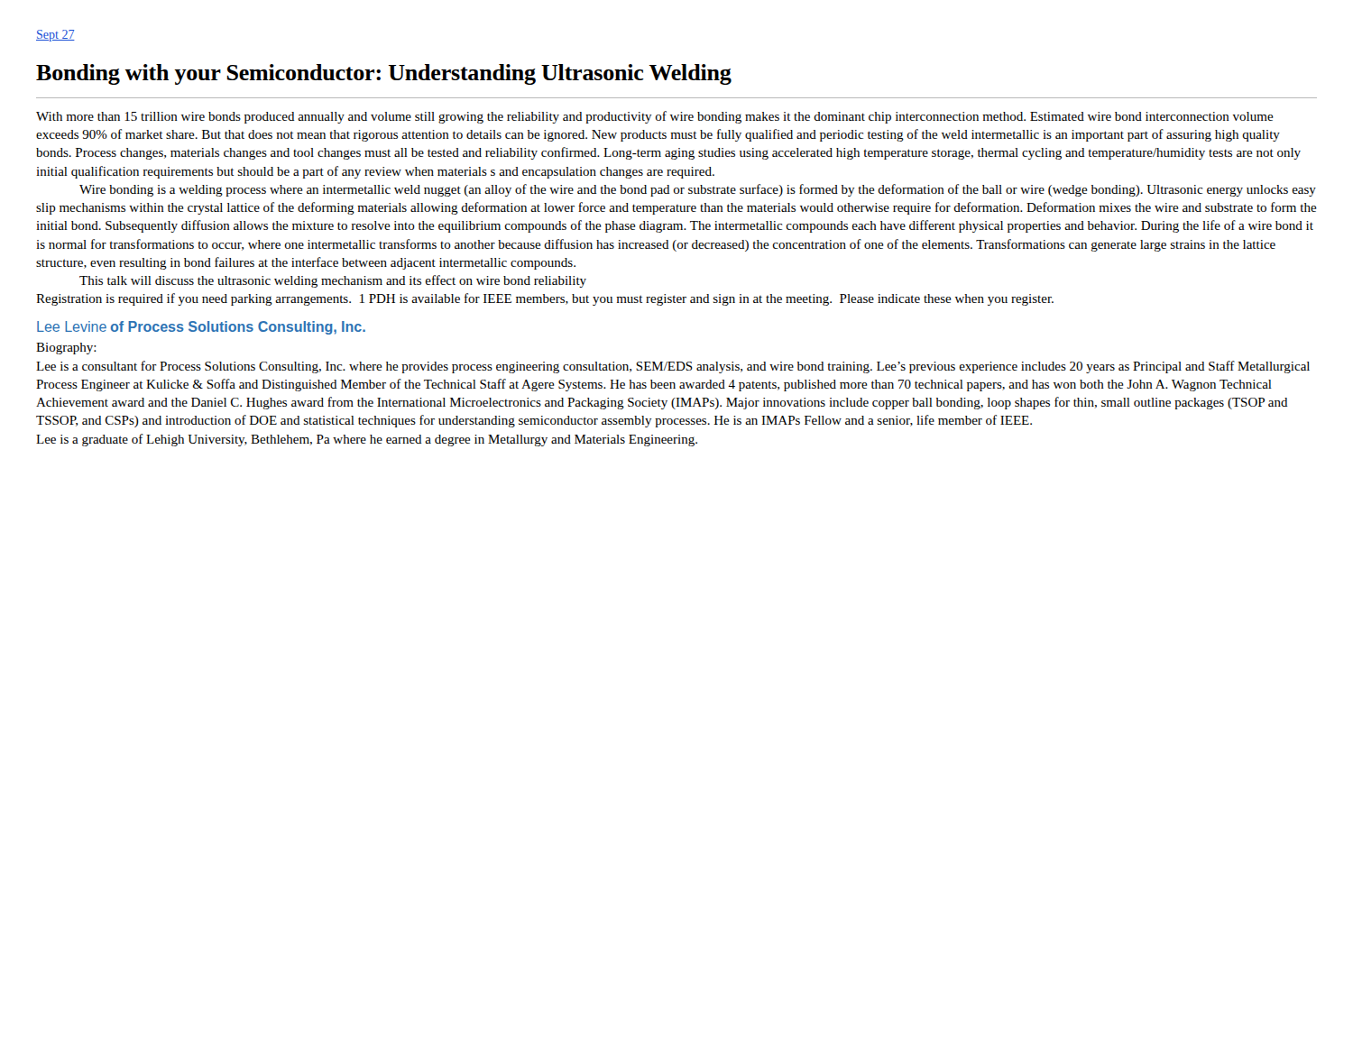Sept 27
Bonding with your Semiconductor: Understanding Ultrasonic Welding
With more than 15 trillion wire bonds produced annually and volume still growing the reliability and productivity of wire bonding makes it the dominant chip interconnection method. Estimated wire bond interconnection volume exceeds 90% of market share. But that does not mean that rigorous attention to details can be ignored. New products must be fully qualified and periodic testing of the weld intermetallic is an important part of assuring high quality bonds. Process changes, materials changes and tool changes must all be tested and reliability confirmed. Long-term aging studies using accelerated high temperature storage, thermal cycling and temperature/humidity tests are not only initial qualification requirements but should be a part of any review when materials s and encapsulation changes are required.
Wire bonding is a welding process where an intermetallic weld nugget (an alloy of the wire and the bond pad or substrate surface) is formed by the deformation of the ball or wire (wedge bonding). Ultrasonic energy unlocks easy slip mechanisms within the crystal lattice of the deforming materials allowing deformation at lower force and temperature than the materials would otherwise require for deformation. Deformation mixes the wire and substrate to form the initial bond. Subsequently diffusion allows the mixture to resolve into the equilibrium compounds of the phase diagram. The intermetallic compounds each have different physical properties and behavior. During the life of a wire bond it is normal for transformations to occur, where one intermetallic transforms to another because diffusion has increased (or decreased) the concentration of one of the elements. Transformations can generate large strains in the lattice structure, even resulting in bond failures at the interface between adjacent intermetallic compounds.
This talk will discuss the ultrasonic welding mechanism and its effect on wire bond reliability
Registration is required if you need parking arrangements. 1 PDH is available for IEEE members, but you must register and sign in at the meeting. Please indicate these when you register.
Lee Levine of Process Solutions Consulting, Inc.
Biography:
Lee is a consultant for Process Solutions Consulting, Inc. where he provides process engineering consultation, SEM/EDS analysis, and wire bond training. Lee’s previous experience includes 20 years as Principal and Staff Metallurgical Process Engineer at Kulicke & Soffa and Distinguished Member of the Technical Staff at Agere Systems. He has been awarded 4 patents, published more than 70 technical papers, and has won both the John A. Wagnon Technical Achievement award and the Daniel C. Hughes award from the International Microelectronics and Packaging Society (IMAPs). Major innovations include copper ball bonding, loop shapes for thin, small outline packages (TSOP and TSSOP, and CSPs) and introduction of DOE and statistical techniques for understanding semiconductor assembly processes. He is an IMAPs Fellow and a senior, life member of IEEE.
Lee is a graduate of Lehigh University, Bethlehem, Pa where he earned a degree in Metallurgy and Materials Engineering.